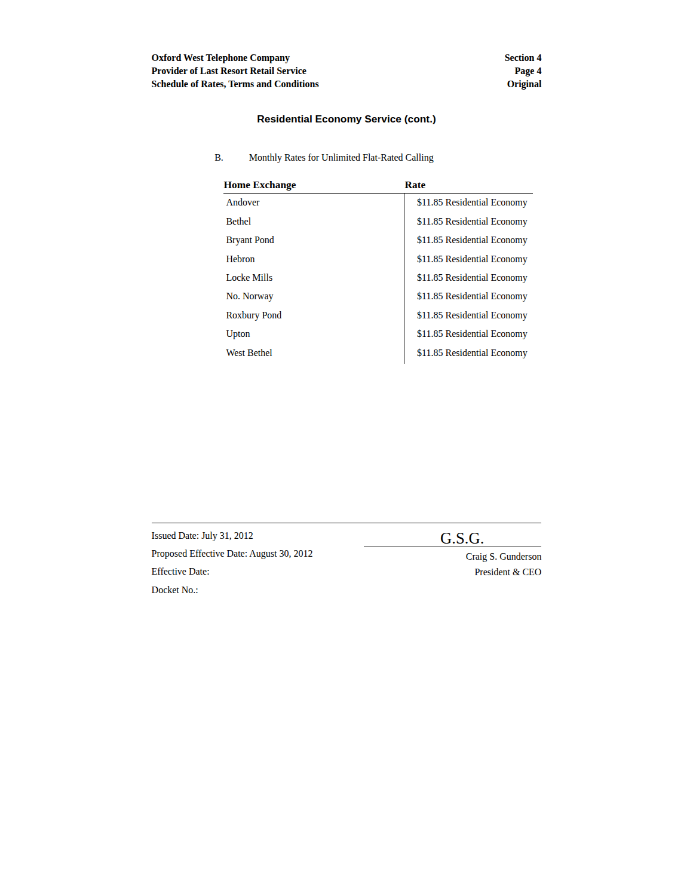Oxford West Telephone Company
Provider of Last Resort Retail Service
Schedule of Rates, Terms and Conditions
Section 4
Page 4
Original
Residential Economy Service (cont.)
B. Monthly Rates for Unlimited Flat-Rated Calling
| Home Exchange | Rate |
| --- | --- |
| Andover | $11.85 Residential Economy |
| Bethel | $11.85 Residential Economy |
| Bryant Pond | $11.85 Residential Economy |
| Hebron | $11.85 Residential Economy |
| Locke Mills | $11.85 Residential Economy |
| No. Norway | $11.85 Residential Economy |
| Roxbury Pond | $11.85 Residential Economy |
| Upton | $11.85 Residential Economy |
| West Bethel | $11.85 Residential Economy |
Issued Date: July 31, 2012
Proposed Effective Date: August 30, 2012
Effective Date:
Docket No.:
G.S.G.
Craig S. Gunderson
President & CEO